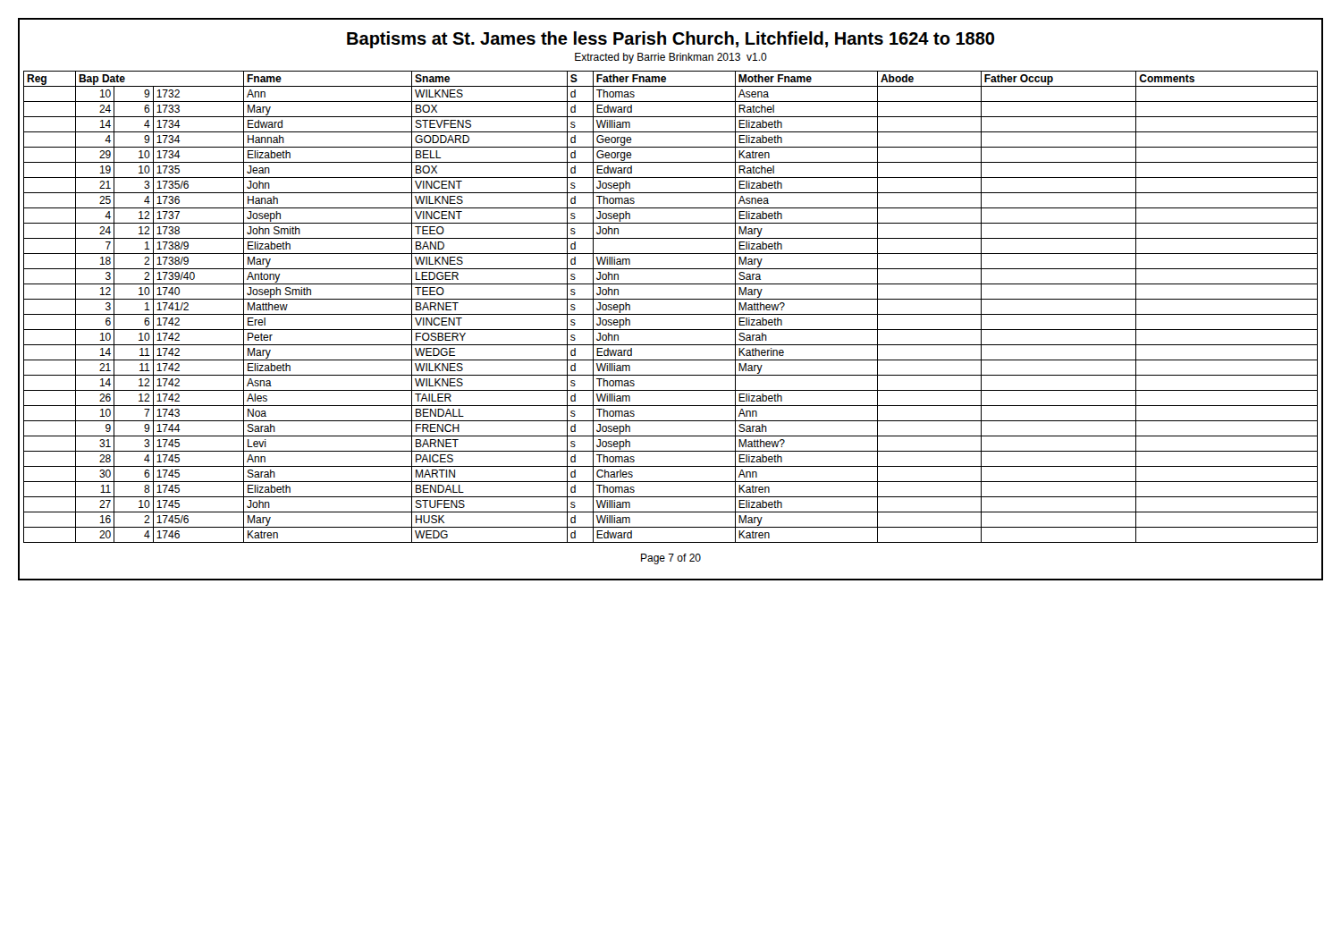Baptisms at St. James the less Parish Church, Litchfield, Hants 1624 to 1880
Extracted by Barrie Brinkman 2013 v1.0
| Reg | Bap Date | Fname | Sname | S | Father Fname | Mother Fname | Abode | Father Occup | Comments |
| --- | --- | --- | --- | --- | --- | --- | --- | --- | --- |
| | 10 | 9 | 1732 | Ann | WILKNES | d | Thomas | Asena | | | |
| | 24 | 6 | 1733 | Mary | BOX | d | Edward | Ratchel | | | |
| | 14 | 4 | 1734 | Edward | STEVFENS | s | William | Elizabeth | | | |
| | 4 | 9 | 1734 | Hannah | GODDARD | d | George | Elizabeth | | | |
| | 29 | 10 | 1734 | Elizabeth | BELL | d | George | Katren | | | |
| | 19 | 10 | 1735 | Jean | BOX | d | Edward | Ratchel | | | |
| | 21 | 3 | 1735/6 | John | VINCENT | s | Joseph | Elizabeth | | | |
| | 25 | 4 | 1736 | Hanah | WILKNES | d | Thomas | Asnea | | | |
| | 4 | 12 | 1737 | Joseph | VINCENT | s | Joseph | Elizabeth | | | |
| | 24 | 12 | 1738 | John Smith | TEEO | s | John | Mary | | | |
| | 7 | 1 | 1738/9 | Elizabeth | BAND | d | | Elizabeth | | | |
| | 18 | 2 | 1738/9 | Mary | WILKNES | d | William | Mary | | | |
| | 3 | 2 | 1739/40 | Antony | LEDGER | s | John | Sara | | | |
| | 12 | 10 | 1740 | Joseph Smith | TEEO | s | John | Mary | | | |
| | 3 | 1 | 1741/2 | Matthew | BARNET | s | Joseph | Matthew? | | | |
| | 6 | 6 | 1742 | Erel | VINCENT | s | Joseph | Elizabeth | | | |
| | 10 | 10 | 1742 | Peter | FOSBERY | s | John | Sarah | | | |
| | 14 | 11 | 1742 | Mary | WEDGE | d | Edward | Katherine | | | |
| | 21 | 11 | 1742 | Elizabeth | WILKNES | d | William | Mary | | | |
| | 14 | 12 | 1742 | Asna | WILKNES | s | Thomas | | | | |
| | 26 | 12 | 1742 | Ales | TAILER | d | William | Elizabeth | | | |
| | 10 | 7 | 1743 | Noa | BENDALL | s | Thomas | Ann | | | |
| | 9 | 9 | 1744 | Sarah | FRENCH | d | Joseph | Sarah | | | |
| | 31 | 3 | 1745 | Levi | BARNET | s | Joseph | Matthew? | | | |
| | 28 | 4 | 1745 | Ann | PAICES | d | Thomas | Elizabeth | | | |
| | 30 | 6 | 1745 | Sarah | MARTIN | d | Charles | Ann | | | |
| | 11 | 8 | 1745 | Elizabeth | BENDALL | d | Thomas | Katren | | | |
| | 27 | 10 | 1745 | John | STUFENS | s | William | Elizabeth | | | |
| | 16 | 2 | 1745/6 | Mary | HUSK | d | William | Mary | | | |
| | 20 | 4 | 1746 | Katren | WEDG | d | Edward | Katren | | | |
Page 7 of 20